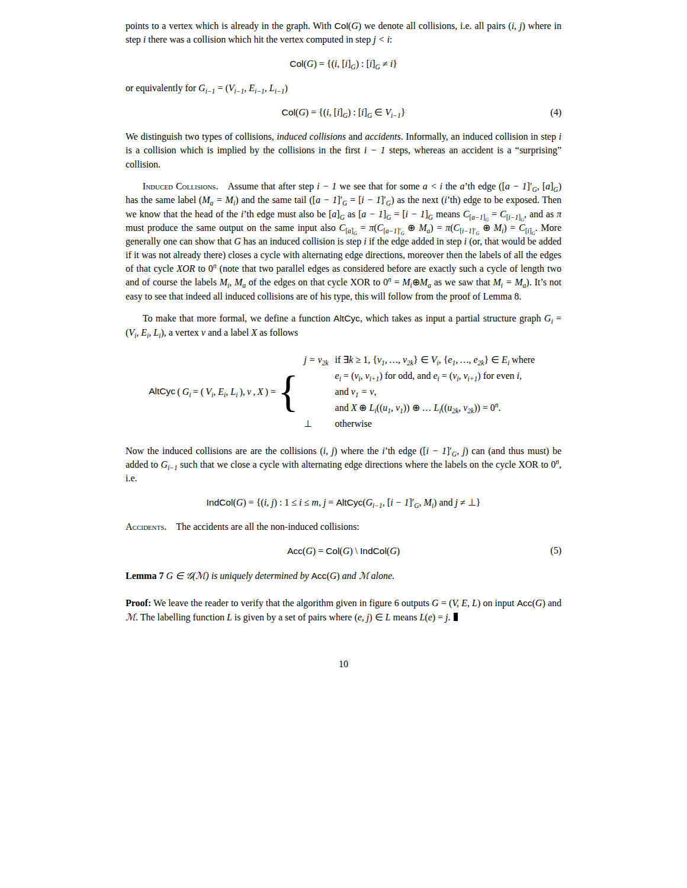points to a vertex which is already in the graph. With Col(G) we denote all collisions, i.e. all pairs (i, j) where in step i there was a collision which hit the vertex computed in step j < i:
Col(G) = {(i, [i]G) : [i]G ≠ i}
or equivalently for Gi−1 = (Vi−1, Ei−1, Li−1)
Col(G) = {(i, [i]G) : [i]G ∈ Vi−1} (4)
We distinguish two types of collisions, induced collisions and accidents. Informally, an induced collision in step i is a collision which is implied by the collisions in the first i − 1 steps, whereas an accident is a “surprising” collision.
Induced Collisions. Assume that after step i − 1 we see that for some a < i the a’th edge ([a − 1]′G, [a]G) has the same label (Ma = Mi) and the same tail ([a − 1]′G = [i − 1]′G) as the next (i’th) edge to be exposed. Then we know that the head of the i’th edge must also be [a]G as [a − 1]G = [i − 1]G means C[a−1]G = C[i−1]G, and as π must produce the same output on the same input also C[a]G = π(C[a−1]′G ⊕ Ma) = π(C[i−1]′G ⊕ Mi) = C[i]G. More generally one can show that G has an induced collision is step i if the edge added in step i (or, that would be added if it was not already there) closes a cycle with alternating edge directions, moreover then the labels of all the edges of that cycle XOR to 0n (note that two parallel edges as considered before are exactly such a cycle of length two and of course the labels Mi, Ma of the edges on that cycle XOR to 0n = Mi⊕Ma as we saw that Mi = Ma). It’s not easy to see that indeed all induced collisions are of his type, this will follow from the proof of Lemma 8.
To make that more formal, we define a function AltCyc, which takes as input a partial structure graph Gi = (Vi, Ei, Li), a vertex v and a label X as follows
AltCyc(Gi = (Vi, Ei, Li), v, X) = {
| j = v 2k | if ∃ k ≥ 1, { v 1 , …, v 2k } ∈ V i , { e 1 , …, e 2k } ∈ E i where |
| | e i = ( v i , v i+1 ) for odd, and e i = ( v i , v i+1 ) for even i , |
| | and v 1 = v , |
| | and X ⊕ L i (( u 1 , v 1 )) ⊕ … L i (( u 2k , v 2k )) = 0 n . |
| ⊥ | otherwise |
Now the induced collisions are are the collisions (i, j) where the i’th edge ([i − 1]′G, j) can (and thus must) be added to Gi−1 such that we close a cycle with alternating edge directions where the labels on the cycle XOR to 0n, i.e.
IndCol(G) = {(i, j) : 1 ≤ i ≤ m, j = AltCyc(Gi−1, [i − 1]′G, Mi) and j ≠ ⊥}
Accidents. The accidents are all the non-induced collisions:
Acc(G) = Col(G) \ IndCol(G) (5)
Lemma 7 G ∈ 𝒢(ℳ) is uniquely determined by Acc(G) and ℳ alone.
Proof: We leave the reader to verify that the algorithm given in figure 6 outputs G = (V, E, L) on input Acc(G) and ℳ. The labelling function L is given by a set of pairs where (e, j) ∈ L means L(e) = j.
10